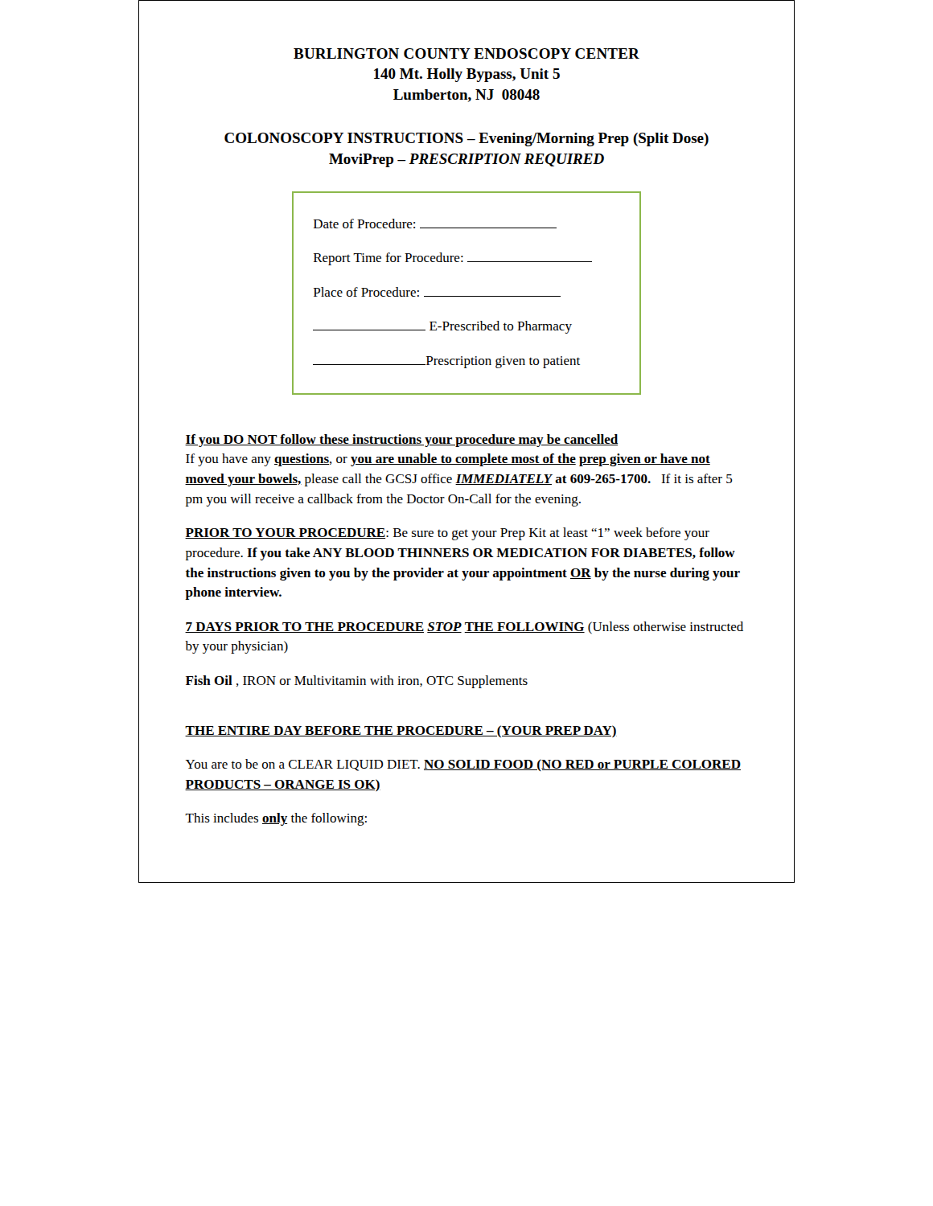BURLINGTON COUNTY ENDOSCOPY CENTER
140 Mt. Holly Bypass, Unit 5
Lumberton, NJ 08048
COLONOSCOPY INSTRUCTIONS – Evening/Morning Prep (Split Dose) MoviPrep – PRESCRIPTION REQUIRED
Date of Procedure:
Report Time for Procedure:
Place of Procedure:
E-Prescribed to Pharmacy
Prescription given to patient
If you DO NOT follow these instructions your procedure may be cancelled If you have any questions, or you are unable to complete most of the prep given or have not moved your bowels, please call the GCSJ office IMMEDIATELY at 609-265-1700. If it is after 5 pm you will receive a callback from the Doctor On-Call for the evening.
PRIOR TO YOUR PROCEDURE: Be sure to get your Prep Kit at least “1” week before your procedure. If you take ANY BLOOD THINNERS OR MEDICATION FOR DIABETES, follow the instructions given to you by the provider at your appointment OR by the nurse during your phone interview.
7 DAYS PRIOR TO THE PROCEDURE STOP THE FOLLOWING (Unless otherwise instructed by your physician)
Fish Oil , IRON or Multivitamin with iron, OTC Supplements
THE ENTIRE DAY BEFORE THE PROCEDURE – (YOUR PREP DAY)
You are to be on a CLEAR LIQUID DIET. NO SOLID FOOD (NO RED or PURPLE COLORED PRODUCTS – ORANGE IS OK)
This includes only the following: